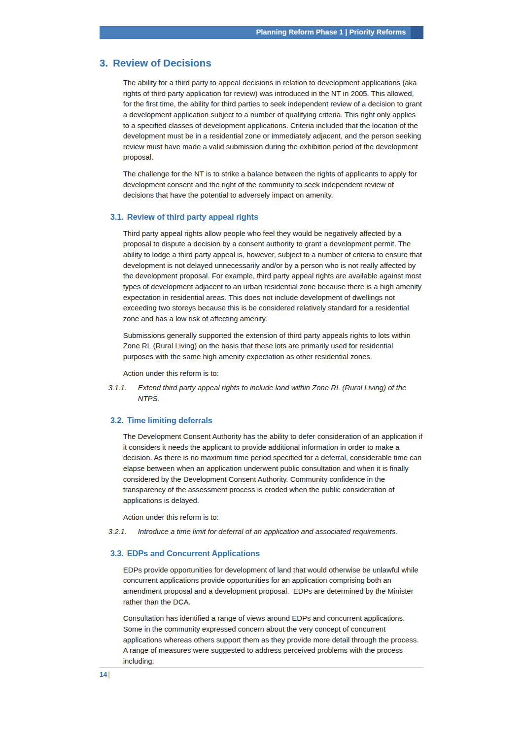Planning Reform Phase 1 | Priority Reforms
3. Review of Decisions
The ability for a third party to appeal decisions in relation to development applications (aka rights of third party application for review) was introduced in the NT in 2005. This allowed, for the first time, the ability for third parties to seek independent review of a decision to grant a development application subject to a number of qualifying criteria. This right only applies to a specified classes of development applications. Criteria included that the location of the development must be in a residential zone or immediately adjacent, and the person seeking review must have made a valid submission during the exhibition period of the development proposal.
The challenge for the NT is to strike a balance between the rights of applicants to apply for development consent and the right of the community to seek independent review of decisions that have the potential to adversely impact on amenity.
3.1. Review of third party appeal rights
Third party appeal rights allow people who feel they would be negatively affected by a proposal to dispute a decision by a consent authority to grant a development permit. The ability to lodge a third party appeal is, however, subject to a number of criteria to ensure that development is not delayed unnecessarily and/or by a person who is not really affected by the development proposal. For example, third party appeal rights are available against most types of development adjacent to an urban residential zone because there is a high amenity expectation in residential areas. This does not include development of dwellings not exceeding two storeys because this is be considered relatively standard for a residential zone and has a low risk of affecting amenity.
Submissions generally supported the extension of third party appeals rights to lots within Zone RL (Rural Living) on the basis that these lots are primarily used for residential purposes with the same high amenity expectation as other residential zones.
Action under this reform is to:
3.1.1. Extend third party appeal rights to include land within Zone RL (Rural Living) of the NTPS.
3.2. Time limiting deferrals
The Development Consent Authority has the ability to defer consideration of an application if it considers it needs the applicant to provide additional information in order to make a decision. As there is no maximum time period specified for a deferral, considerable time can elapse between when an application underwent public consultation and when it is finally considered by the Development Consent Authority. Community confidence in the transparency of the assessment process is eroded when the public consideration of applications is delayed.
Action under this reform is to:
3.2.1. Introduce a time limit for deferral of an application and associated requirements.
3.3. EDPs and Concurrent Applications
EDPs provide opportunities for development of land that would otherwise be unlawful while concurrent applications provide opportunities for an application comprising both an amendment proposal and a development proposal. EDPs are determined by the Minister rather than the DCA.
Consultation has identified a range of views around EDPs and concurrent applications. Some in the community expressed concern about the very concept of concurrent applications whereas others support them as they provide more detail through the process. A range of measures were suggested to address perceived problems with the process including:
14|